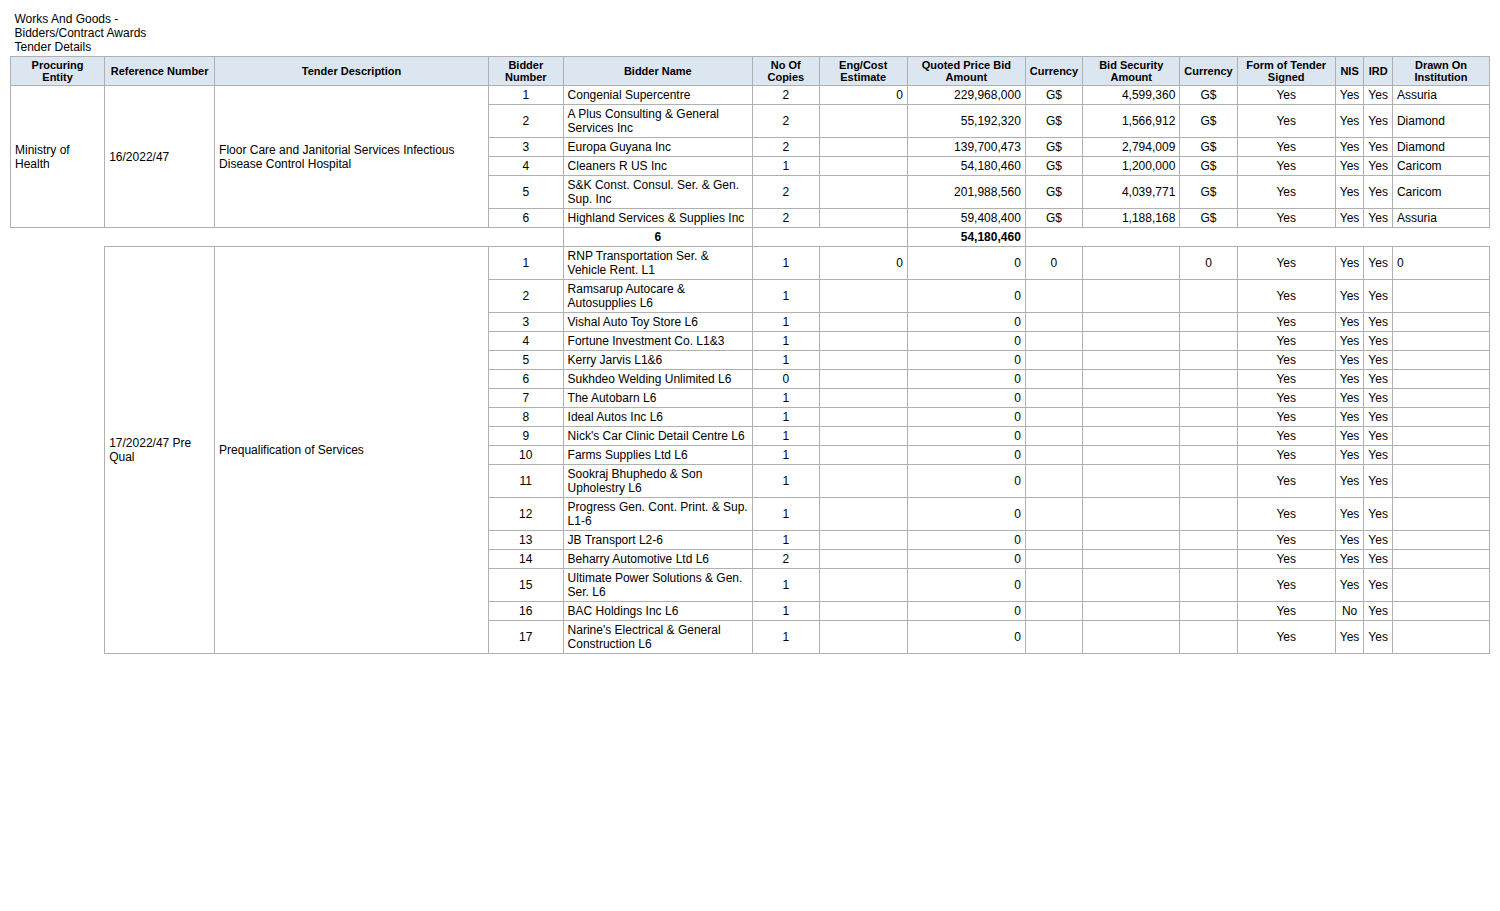| Works And Goods - Bidders/Contract Awards Tender Details | | | | | | | | | | | | |
| --- | --- | --- | --- | --- | --- | --- | --- | --- | --- | --- | --- | --- |
| Procuring Entity | Reference Number | Tender Description | Bidder Number | Bidder Name | No Of Copies | Eng/Cost Estimate | Quoted Price Bid Amount | Currency | Bid Security Amount | Currency | Form of Tender Signed | NIS | IRD | Drawn On Institution |
| Ministry of Health | 16/2022/47 | Floor Care and Janitorial Services Infectious Disease Control Hospital | 1 | Congenial Supercentre | 2 | 0 | 229,968,000 | G$ | 4,599,360 | G$ | Yes | Yes | Yes | Assuria |
| 2 | A Plus Consulting & General Services Inc | 2 | | 55,192,320 | G$ | 1,566,912 | G$ | Yes | Yes | Yes | Diamond |
| 3 | Europa Guyana Inc | 2 | | 139,700,473 | G$ | 2,794,009 | G$ | Yes | Yes | Yes | Diamond |
| 4 | Cleaners R US Inc | 1 | | 54,180,460 | G$ | 1,200,000 | G$ | Yes | Yes | Yes | Caricom |
| 5 | S&K Const. Consul. Ser. & Gen. Sup. Inc | 2 | | 201,988,560 | G$ | 4,039,771 | G$ | Yes | Yes | Yes | Caricom |
| 6 | Highland Services & Supplies Inc | 2 | | 59,408,400 | G$ | 1,188,168 | G$ | Yes | Yes | Yes | Assuria |
| | | | | 6 | | | 54,180,460 | | | | | | | |
| | 17/2022/47 Pre Qual | Prequalification of Services | 1 | RNP Transportation Ser. & Vehicle Rent. L1 | 1 | 0 | 0 | 0 | | 0 | Yes | Yes | Yes | 0 |
| | 2 | Ramsarup Autocare & Autosupplies L6 | 1 | | 0 | | | | Yes | Yes | Yes | |
| | 3 | Vishal Auto Toy Store L6 | 1 | | 0 | | | | Yes | Yes | Yes | |
| | 4 | Fortune Investment Co. L1&3 | 1 | | 0 | | | | Yes | Yes | Yes | |
| | 5 | Kerry Jarvis L1&6 | 1 | | 0 | | | | Yes | Yes | Yes | |
| | 6 | Sukhdeo Welding Unlimited L6 | 0 | | 0 | | | | Yes | Yes | Yes | |
| | 7 | The Autobarn L6 | 1 | | 0 | | | | Yes | Yes | Yes | |
| | 8 | Ideal Autos Inc L6 | 1 | | 0 | | | | Yes | Yes | Yes | |
| | 9 | Nick's Car Clinic Detail Centre L6 | 1 | | 0 | | | | Yes | Yes | Yes | |
| | 10 | Farms Supplies Ltd L6 | 1 | | 0 | | | | Yes | Yes | Yes | |
| | 11 | Sookraj Bhuphedo & Son Upholestry L6 | 1 | | 0 | | | | Yes | Yes | Yes | |
| | 12 | Progress Gen. Cont. Print. & Sup. L1-6 | 1 | | 0 | | | | Yes | Yes | Yes | |
| | 13 | JB Transport L2-6 | 1 | | 0 | | | | Yes | Yes | Yes | |
| | 14 | Beharry Automotive Ltd L6 | 2 | | 0 | | | | Yes | Yes | Yes | |
| | 15 | Ultimate Power Solutions & Gen. Ser. L6 | 1 | | 0 | | | | Yes | Yes | Yes | |
| | 16 | BAC Holdings Inc L6 | 1 | | 0 | | | | Yes | No | Yes | |
| | 17 | Narine's Electrical & General Construction L6 | 1 | | 0 | | | | Yes | Yes | Yes | |